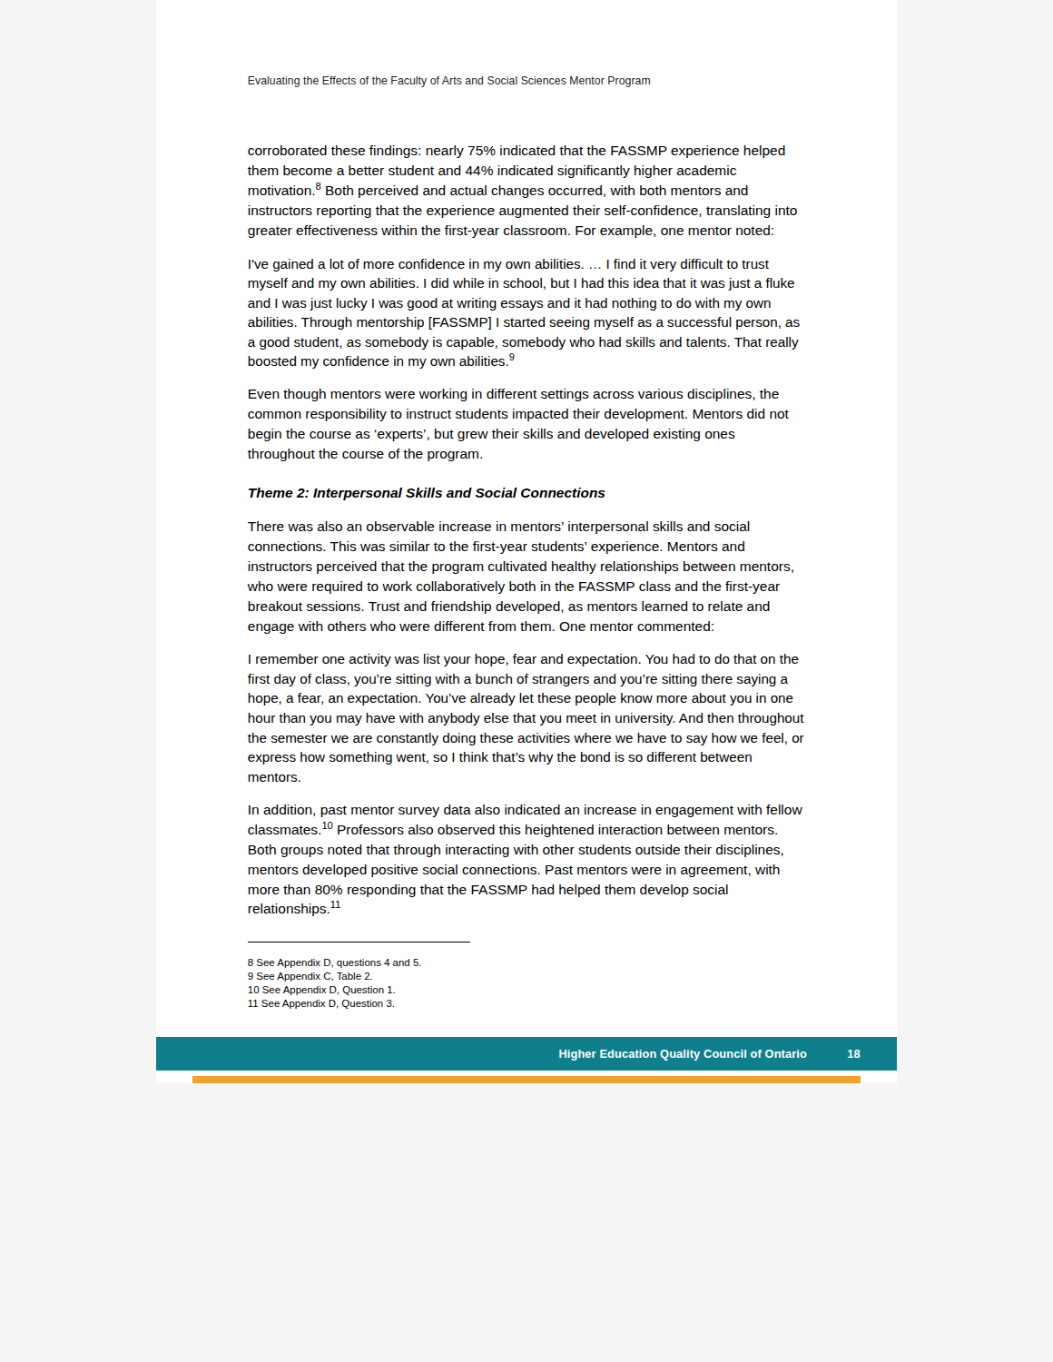Evaluating the Effects of the Faculty of Arts and Social Sciences Mentor Program
corroborated these findings: nearly 75% indicated that the FASSMP experience helped them become a better student and 44% indicated significantly higher academic motivation.8 Both perceived and actual changes occurred, with both mentors and instructors reporting that the experience augmented their self-confidence, translating into greater effectiveness within the first-year classroom. For example, one mentor noted:
I've gained a lot of more confidence in my own abilities. … I find it very difficult to trust myself and my own abilities. I did while in school, but I had this idea that it was just a fluke and I was just lucky I was good at writing essays and it had nothing to do with my own abilities. Through mentorship [FASSMP] I started seeing myself as a successful person, as a good student, as somebody is capable, somebody who had skills and talents. That really boosted my confidence in my own abilities.9
Even though mentors were working in different settings across various disciplines, the common responsibility to instruct students impacted their development. Mentors did not begin the course as ‘experts’, but grew their skills and developed existing ones throughout the course of the program.
Theme 2: Interpersonal Skills and Social Connections
There was also an observable increase in mentors’ interpersonal skills and social connections. This was similar to the first-year students’ experience. Mentors and instructors perceived that the program cultivated healthy relationships between mentors, who were required to work collaboratively both in the FASSMP class and the first-year breakout sessions. Trust and friendship developed, as mentors learned to relate and engage with others who were different from them. One mentor commented:
I remember one activity was list your hope, fear and expectation. You had to do that on the first day of class, you’re sitting with a bunch of strangers and you’re sitting there saying a hope, a fear, an expectation. You’ve already let these people know more about you in one hour than you may have with anybody else that you meet in university. And then throughout the semester we are constantly doing these activities where we have to say how we feel, or express how something went, so I think that’s why the bond is so different between mentors.
In addition, past mentor survey data also indicated an increase in engagement with fellow classmates.10 Professors also observed this heightened interaction between mentors. Both groups noted that through interacting with other students outside their disciplines, mentors developed positive social connections. Past mentors were in agreement, with more than 80% responding that the FASSMP had helped them develop social relationships.11
8 See Appendix D, questions 4 and 5.
9 See Appendix C, Table 2.
10 See Appendix D, Question 1.
11 See Appendix D, Question 3.
Higher Education Quality Council of Ontario 18